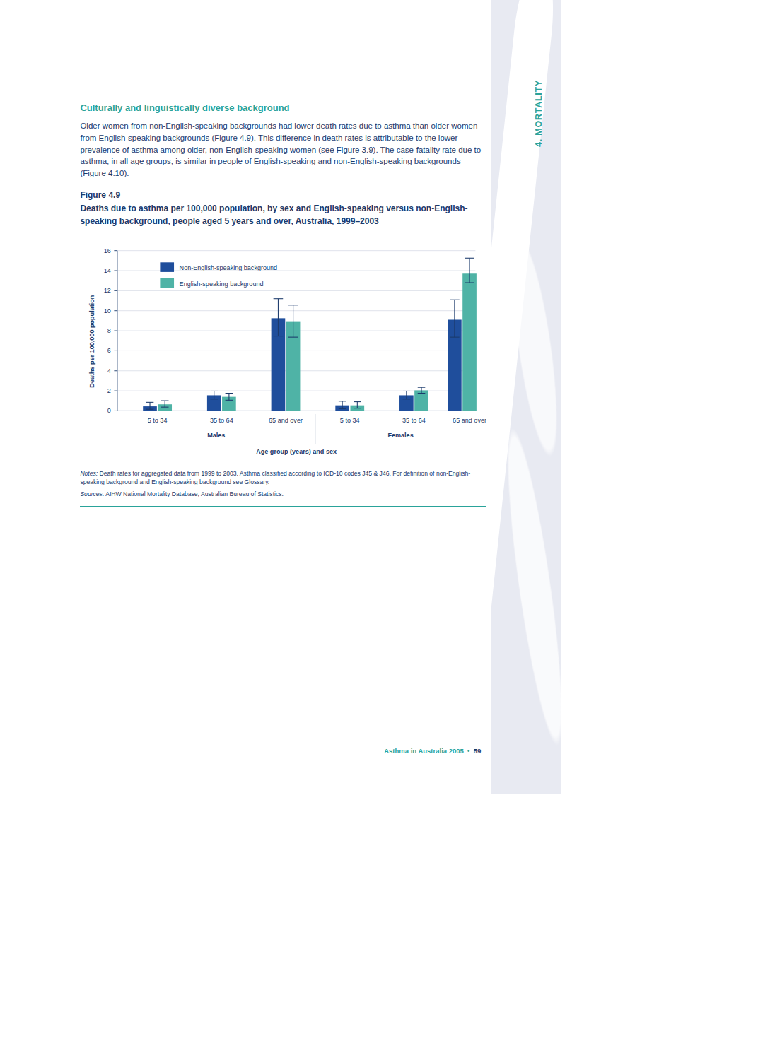4. MORTALITY
Culturally and linguistically diverse background
Older women from non-English-speaking backgrounds had lower death rates due to asthma than older women from English-speaking backgrounds (Figure 4.9). This difference in death rates is attributable to the lower prevalence of asthma among older, non-English-speaking women (see Figure 3.9). The case-fatality rate due to asthma, in all age groups, is similar in people of English-speaking and non-English-speaking backgrounds (Figure 4.10).
Figure 4.9
Deaths due to asthma per 100,000 population, by sex and English-speaking versus non-English-speaking background, people aged 5 years and over, Australia, 1999–2003
0 2 4 6 8 10 12 14 16 Deaths per 100,000 population Non-English-speaking background English-speaking background 5 to 34 35 to 64 65 and over 5 to 34 35 to 64 65 and over Males Females Age group (years) and sex
Notes: Death rates for aggregated data from 1999 to 2003. Asthma classified according to ICD-10 codes J45 & J46. For definition of non-English-speaking background and English-speaking background see Glossary.
Sources: AIHW National Mortality Database; Australian Bureau of Statistics.
Asthma in Australia 2005 • 59